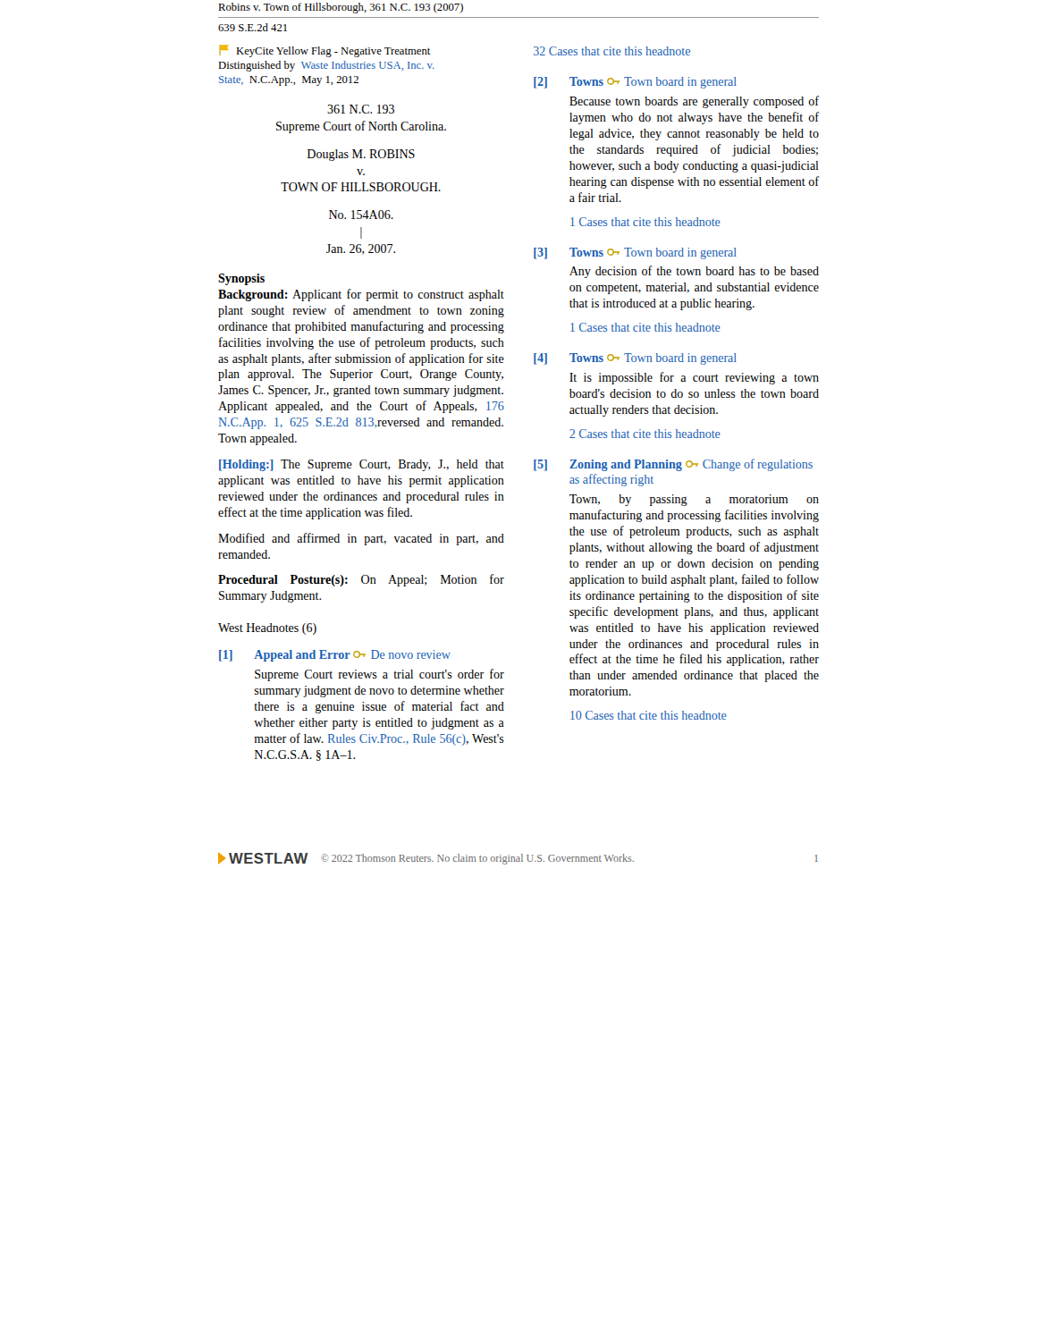Robins v. Town of Hillsborough, 361 N.C. 193 (2007)
639 S.E.2d 421
KeyCite Yellow Flag - Negative Treatment
Distinguished by Waste Industries USA, Inc. v. State, N.C.App., May 1, 2012
361 N.C. 193
Supreme Court of North Carolina.
Douglas M. ROBINS
v.
TOWN OF HILLSBOROUGH.
No. 154A06.
|
Jan. 26, 2007.
Synopsis
Background: Applicant for permit to construct asphalt plant sought review of amendment to town zoning ordinance that prohibited manufacturing and processing facilities involving the use of petroleum products, such as asphalt plants, after submission of application for site plan approval. The Superior Court, Orange County, James C. Spencer, Jr., granted town summary judgment. Applicant appealed, and the Court of Appeals, 176 N.C.App. 1, 625 S.E.2d 813, reversed and remanded. Town appealed.
[Holding:] The Supreme Court, Brady, J., held that applicant was entitled to have his permit application reviewed under the ordinances and procedural rules in effect at the time application was filed.
Modified and affirmed in part, vacated in part, and remanded.
Procedural Posture(s): On Appeal; Motion for Summary Judgment.
West Headnotes (6)
[1]
Appeal and Error
De novo review
Supreme Court reviews a trial court's order for summary judgment de novo to determine whether there is a genuine issue of material fact and whether either party is entitled to judgment as a matter of law. Rules Civ.Proc., Rule 56(c), West's N.C.G.S.A. § 1A–1.
32 Cases that cite this headnote
[2]
Towns
Town board in general
Because town boards are generally composed of laymen who do not always have the benefit of legal advice, they cannot reasonably be held to the standards required of judicial bodies; however, such a body conducting a quasi-judicial hearing can dispense with no essential element of a fair trial.
1 Cases that cite this headnote
[3]
Towns
Town board in general
Any decision of the town board has to be based on competent, material, and substantial evidence that is introduced at a public hearing.
1 Cases that cite this headnote
[4]
Towns
Town board in general
It is impossible for a court reviewing a town board's decision to do so unless the town board actually renders that decision.
2 Cases that cite this headnote
[5]
Zoning and Planning
Change of regulations as affecting right
Town, by passing a moratorium on manufacturing and processing facilities involving the use of petroleum products, such as asphalt plants, without allowing the board of adjustment to render an up or down decision on pending application to build asphalt plant, failed to follow its ordinance pertaining to the disposition of site specific development plans, and thus, applicant was entitled to have his application reviewed under the ordinances and procedural rules in effect at the time he filed his application, rather than under amended ordinance that placed the moratorium.
10 Cases that cite this headnote
WESTLAW © 2022 Thomson Reuters. No claim to original U.S. Government Works. 1